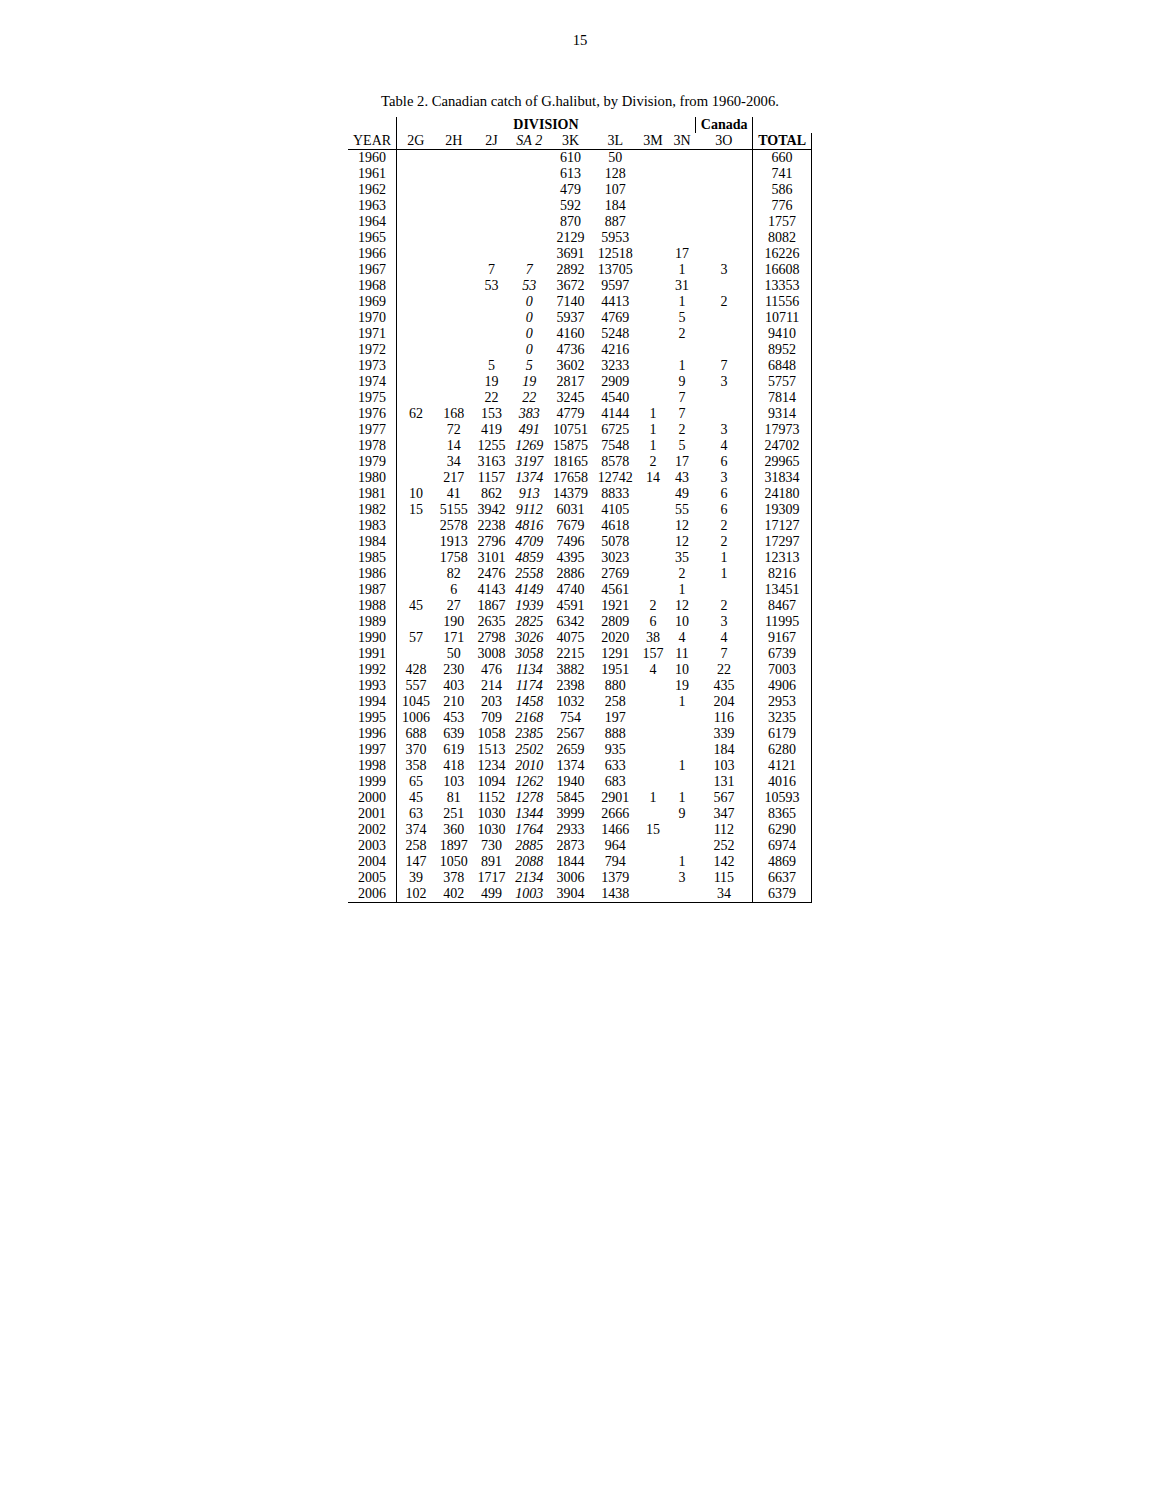15
Table 2. Canadian catch of G.halibut, by Division, from 1960-2006.
| | DIVISION | Canada |
| --- | --- | --- |
| YEAR | 2G | 2H | 2J | SA 2 | 3K | 3L | 3M | 3N | 3O | TOTAL |
| 1960 | | | | | 610 | 50 | | | | 660 |
| 1961 | | | | | 613 | 128 | | | | 741 |
| 1962 | | | | | 479 | 107 | | | | 586 |
| 1963 | | | | | 592 | 184 | | | | 776 |
| 1964 | | | | | 870 | 887 | | | | 1757 |
| 1965 | | | | | 2129 | 5953 | | | | 8082 |
| 1966 | | | | | 3691 | 12518 | | 17 | | 16226 |
| 1967 | | | 7 | 7 | 2892 | 13705 | | 1 | 3 | 16608 |
| 1968 | | | 53 | 53 | 3672 | 9597 | | 31 | | 13353 |
| 1969 | | | | 0 | 7140 | 4413 | | 1 | 2 | 11556 |
| 1970 | | | | 0 | 5937 | 4769 | | 5 | | 10711 |
| 1971 | | | | 0 | 4160 | 5248 | | 2 | | 9410 |
| 1972 | | | | 0 | 4736 | 4216 | | | | 8952 |
| 1973 | | | 5 | 5 | 3602 | 3233 | | 1 | 7 | 6848 |
| 1974 | | | 19 | 19 | 2817 | 2909 | | 9 | 3 | 5757 |
| 1975 | | | 22 | 22 | 3245 | 4540 | | 7 | | 7814 |
| 1976 | 62 | 168 | 153 | 383 | 4779 | 4144 | 1 | 7 | | 9314 |
| 1977 | | 72 | 419 | 491 | 10751 | 6725 | 1 | 2 | 3 | 17973 |
| 1978 | | 14 | 1255 | 1269 | 15875 | 7548 | 1 | 5 | 4 | 24702 |
| 1979 | | 34 | 3163 | 3197 | 18165 | 8578 | 2 | 17 | 6 | 29965 |
| 1980 | | 217 | 1157 | 1374 | 17658 | 12742 | 14 | 43 | 3 | 31834 |
| 1981 | 10 | 41 | 862 | 913 | 14379 | 8833 | | 49 | 6 | 24180 |
| 1982 | 15 | 5155 | 3942 | 9112 | 6031 | 4105 | | 55 | 6 | 19309 |
| 1983 | | 2578 | 2238 | 4816 | 7679 | 4618 | | 12 | 2 | 17127 |
| 1984 | | 1913 | 2796 | 4709 | 7496 | 5078 | | 12 | 2 | 17297 |
| 1985 | | 1758 | 3101 | 4859 | 4395 | 3023 | | 35 | 1 | 12313 |
| 1986 | | 82 | 2476 | 2558 | 2886 | 2769 | | 2 | 1 | 8216 |
| 1987 | | 6 | 4143 | 4149 | 4740 | 4561 | | 1 | | 13451 |
| 1988 | 45 | 27 | 1867 | 1939 | 4591 | 1921 | 2 | 12 | 2 | 8467 |
| 1989 | | 190 | 2635 | 2825 | 6342 | 2809 | 6 | 10 | 3 | 11995 |
| 1990 | 57 | 171 | 2798 | 3026 | 4075 | 2020 | 38 | 4 | 4 | 9167 |
| 1991 | | 50 | 3008 | 3058 | 2215 | 1291 | 157 | 11 | 7 | 6739 |
| 1992 | 428 | 230 | 476 | 1134 | 3882 | 1951 | 4 | 10 | 22 | 7003 |
| 1993 | 557 | 403 | 214 | 1174 | 2398 | 880 | | 19 | 435 | 4906 |
| 1994 | 1045 | 210 | 203 | 1458 | 1032 | 258 | | 1 | 204 | 2953 |
| 1995 | 1006 | 453 | 709 | 2168 | 754 | 197 | | | 116 | 3235 |
| 1996 | 688 | 639 | 1058 | 2385 | 2567 | 888 | | | 339 | 6179 |
| 1997 | 370 | 619 | 1513 | 2502 | 2659 | 935 | | | 184 | 6280 |
| 1998 | 358 | 418 | 1234 | 2010 | 1374 | 633 | | 1 | 103 | 4121 |
| 1999 | 65 | 103 | 1094 | 1262 | 1940 | 683 | | | 131 | 4016 |
| 2000 | 45 | 81 | 1152 | 1278 | 5845 | 2901 | 1 | 1 | 567 | 10593 |
| 2001 | 63 | 251 | 1030 | 1344 | 3999 | 2666 | | 9 | 347 | 8365 |
| 2002 | 374 | 360 | 1030 | 1764 | 2933 | 1466 | 15 | | 112 | 6290 |
| 2003 | 258 | 1897 | 730 | 2885 | 2873 | 964 | | | 252 | 6974 |
| 2004 | 147 | 1050 | 891 | 2088 | 1844 | 794 | | 1 | 142 | 4869 |
| 2005 | 39 | 378 | 1717 | 2134 | 3006 | 1379 | | 3 | 115 | 6637 |
| 2006 | 102 | 402 | 499 | 1003 | 3904 | 1438 | | | 34 | 6379 |